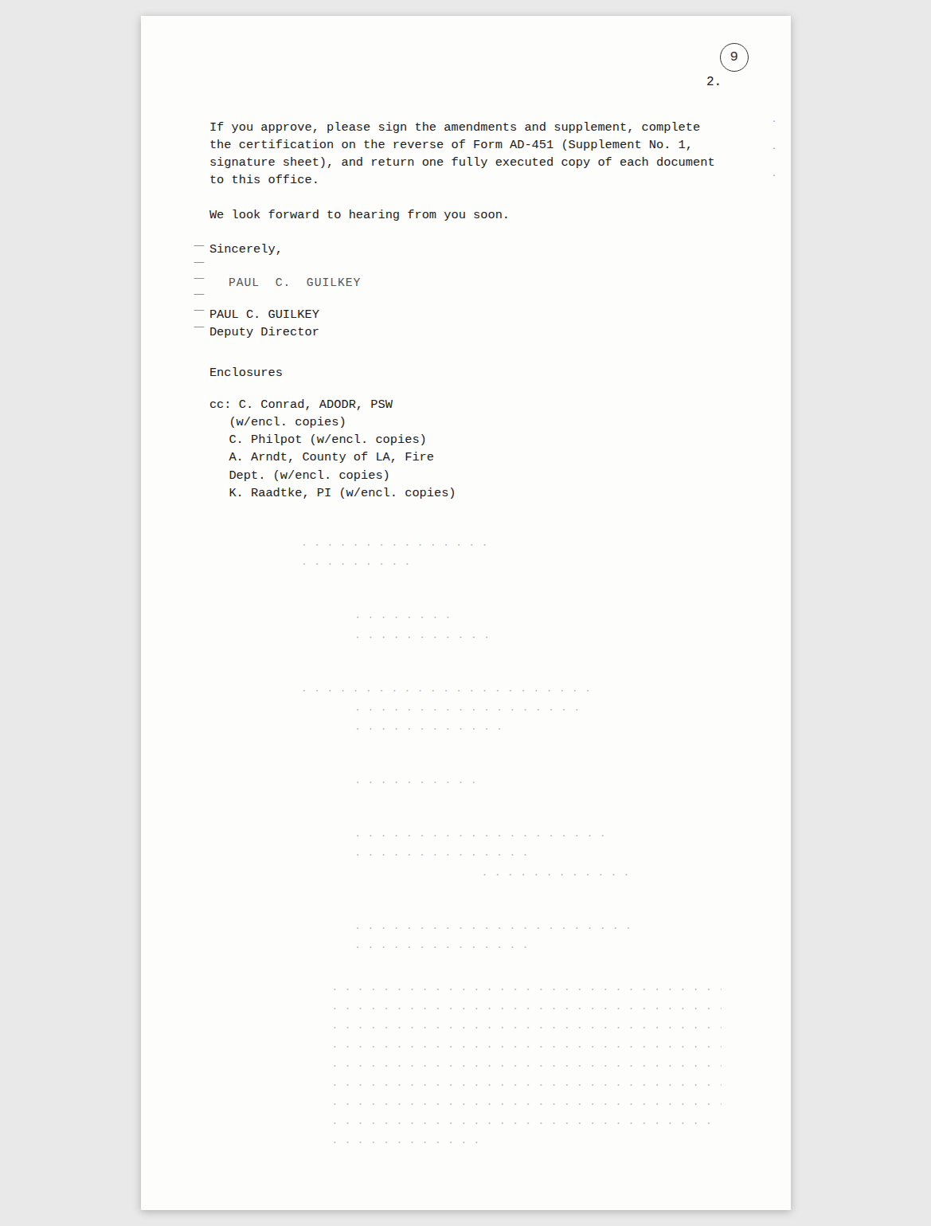9
2.
If you approve, please sign the amendments and supplement, complete the certification on the reverse of Form AD‑451 (Supplement No. 1, signature sheet), and return one fully executed copy of each document to this office.
We look forward to hearing from you soon.
Sincerely,
PAUL C. GUILKEY
PAUL C. GUILKEY
Deputy Director
Enclosures
cc: C. Conrad, ADODR, PSW
(w/encl. copies)
C. Philpot (w/encl. copies)
A. Arndt, County of LA, Fire
Dept. (w/encl. copies)
K. Raadtke, PI (w/encl. copies)
——
——
——
——
——
——
·
·
·
· · · · · · · · · · · · · · ·
· · · · · · · · ·
· · · · · · · ·
· · · · · · · · · · ·
· · · · · · · · · · · · · · · · · · · · · · ·
· · · · · · · · · · · · · · · · · ·
· · · · · · · · · · · ·
· · · · · · · · · ·
· · · · · · · · · · · · · · · · · · · ·
· · · · · · · · · · · · · ·
· · · · · · · · · · · ·
· · · · · · · · · · · · · · · · · · · · · ·
· · · · · · · · · · · · · ·
· · · · · · · · · · · · · · · · · · · · · · · · · · · · · · · · · · · · · ·
· · · · · · · · · · · · · · · · · · · · · · · · · · · · · · · · · · · · · · · ·
· · · · · · · · · · · · · · · · · · · · · · · · · · · · · · · · · · · · · · ·
· · · · · · · · · · · · · · · · · · · · · · · · · · · · · · · · · · · · · ·
· · · · · · · · · · · · · · · · · · · · · · · · · · · · · · · · · · · · ·
· · · · · · · · · · · · · · · · · · · · · · · · · · · · · · · · · · · · · · ·
· · · · · · · · · · · · · · · · · · · · · · · · · · · · · · · · · · · ·
· · · · · · · · · · · · · · · · · · · · · · · · · · · · · ·
· · · · · · · · · · · ·